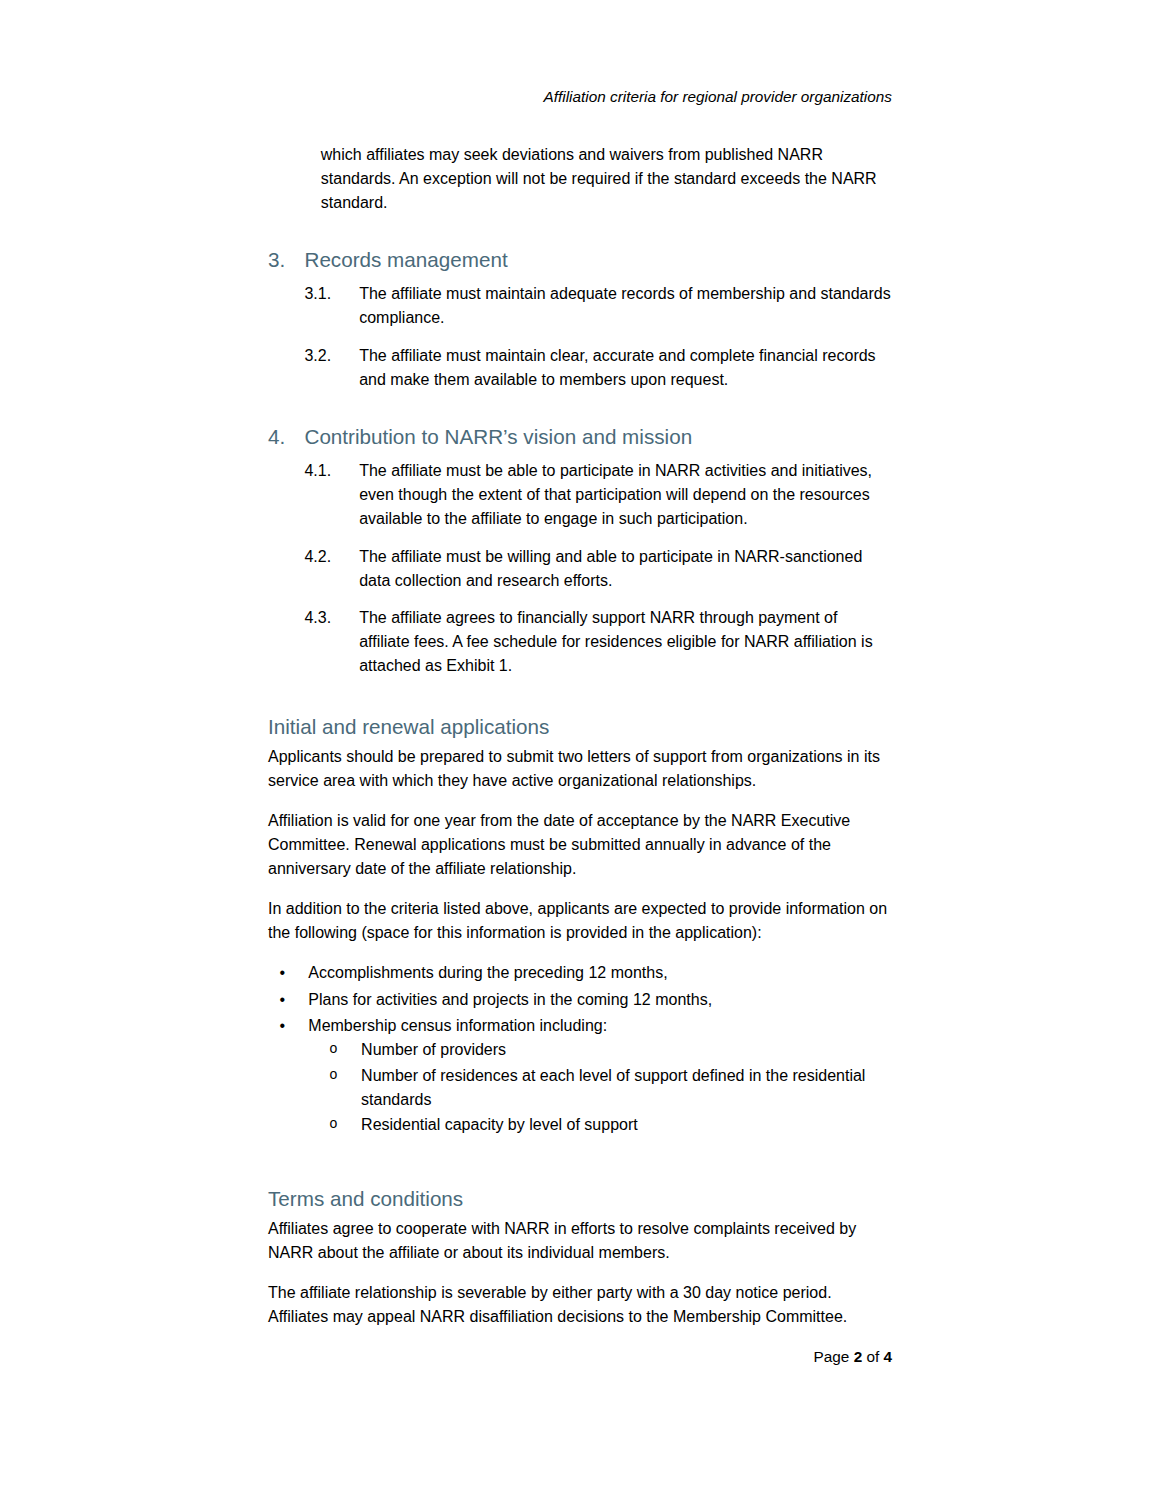Affiliation criteria for regional provider organizations
which affiliates may seek deviations and waivers from published NARR standards. An exception will not be required if the standard exceeds the NARR standard.
3. Records management
3.1. The affiliate must maintain adequate records of membership and standards compliance.
3.2. The affiliate must maintain clear, accurate and complete financial records and make them available to members upon request.
4. Contribution to NARR’s vision and mission
4.1. The affiliate must be able to participate in NARR activities and initiatives, even though the extent of that participation will depend on the resources available to the affiliate to engage in such participation.
4.2. The affiliate must be willing and able to participate in NARR-sanctioned data collection and research efforts.
4.3. The affiliate agrees to financially support NARR through payment of affiliate fees. A fee schedule for residences eligible for NARR affiliation is attached as Exhibit 1.
Initial and renewal applications
Applicants should be prepared to submit two letters of support from organizations in its service area with which they have active organizational relationships.
Affiliation is valid for one year from the date of acceptance by the NARR Executive Committee. Renewal applications must be submitted annually in advance of the anniversary date of the affiliate relationship.
In addition to the criteria listed above, applicants are expected to provide information on the following (space for this information is provided in the application):
Accomplishments during the preceding 12 months,
Plans for activities and projects in the coming 12 months,
Membership census information including:
Number of providers
Number of residences at each level of support defined in the residential standards
Residential capacity by level of support
Terms and conditions
Affiliates agree to cooperate with NARR in efforts to resolve complaints received by NARR about the affiliate or about its individual members.
The affiliate relationship is severable by either party with a 30 day notice period. Affiliates may appeal NARR disaffiliation decisions to the Membership Committee.
Page 2 of 4